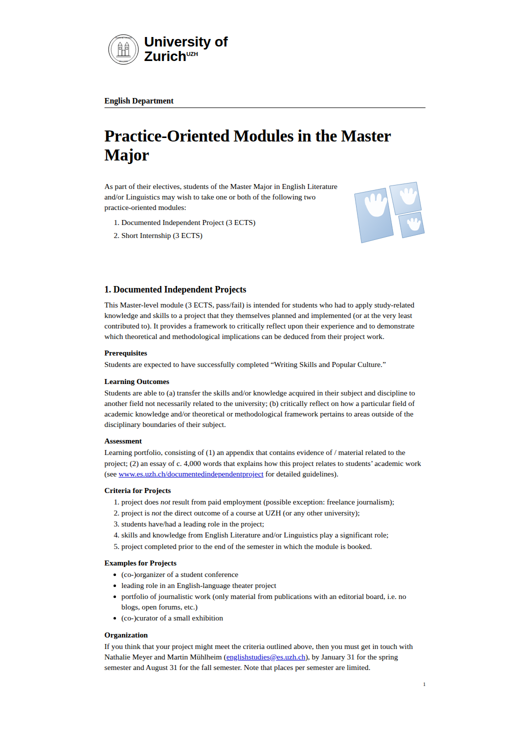UNIVERSITAS TURICENSIS MDCCCXXXIII
University of
ZurichUZH
English Department
Practice-Oriented Modules in the Master Major
As part of their electives, students of the Master Major in English Literature and/or Linguistics may wish to take one or both of the following two practice-oriented modules:
Documented Independent Project (3 ECTS)
Short Internship (3 ECTS)
1. Documented Independent Projects
This Master-level module (3 ECTS, pass/fail) is intended for students who had to apply study-related knowledge and skills to a project that they themselves planned and implemented (or at the very least contributed to). It provides a framework to critically reflect upon their experience and to demonstrate which theoretical and methodological implications can be deduced from their project work.
Prerequisites
Students are expected to have successfully completed “Writing Skills and Popular Culture.”
Learning Outcomes
Students are able to (a) transfer the skills and/or knowledge acquired in their subject and discipline to another field not necessarily related to the university; (b) critically reflect on how a particular field of academic knowledge and/or theoretical or methodological framework pertains to areas outside of the disciplinary boundaries of their subject.
Assessment
Learning portfolio, consisting of (1) an appendix that contains evidence of / material related to the project; (2) an essay of c. 4,000 words that explains how this project relates to students’ academic work (see www.es.uzh.ch/documentedindependentproject for detailed guidelines).
Criteria for Projects
project does not result from paid employment (possible exception: freelance journalism);
project is not the direct outcome of a course at UZH (or any other university);
students have/had a leading role in the project;
skills and knowledge from English Literature and/or Linguistics play a significant role;
project completed prior to the end of the semester in which the module is booked.
Examples for Projects
(co-)organizer of a student conference
leading role in an English-language theater project
portfolio of journalistic work (only material from publications with an editorial board, i.e. no blogs, open forums, etc.)
(co-)curator of a small exhibition
Organization
If you think that your project might meet the criteria outlined above, then you must get in touch with Nathalie Meyer and Martin Mühlheim (englishstudies@es.uzh.ch), by January 31 for the spring semester and August 31 for the fall semester. Note that places per semester are limited.
1